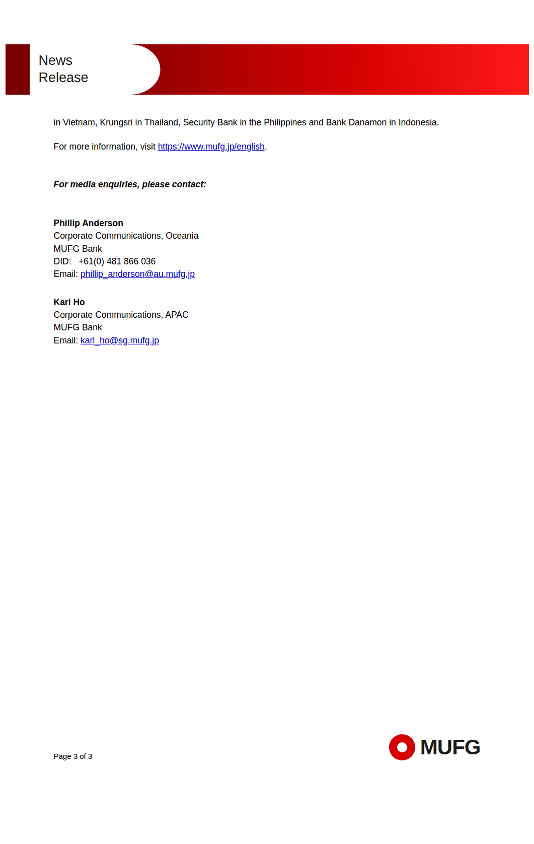News Release
in Vietnam, Krungsri in Thailand, Security Bank in the Philippines and Bank Danamon in Indonesia.
For more information, visit https://www.mufg.jp/english.
For media enquiries, please contact:
Phillip Anderson
Corporate Communications, Oceania
MUFG Bank
DID: +61(0) 481 866 036
Email: phillip_anderson@au.mufg.jp
Karl Ho
Corporate Communications, APAC
MUFG Bank
Email: karl_ho@sg.mufg.jp
Page 3 of 3
MUFG